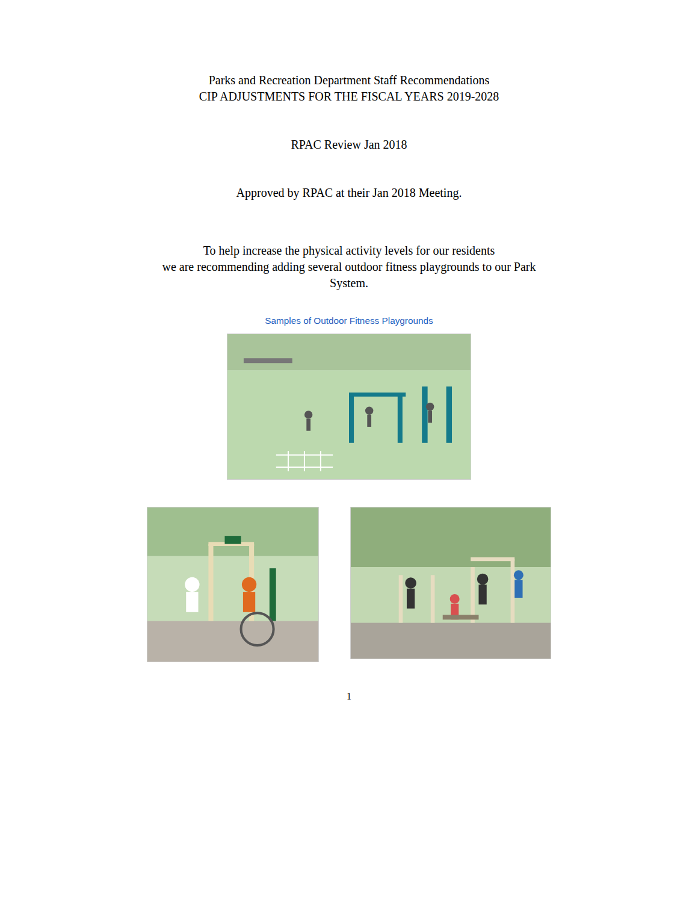Parks and Recreation Department Staff Recommendations
CIP ADJUSTMENTS FOR THE FISCAL YEARS 2019-2028
RPAC Review Jan 2018
Approved by RPAC at their Jan 2018 Meeting.
To help increase the physical activity levels for our residents
we are recommending adding several outdoor fitness playgrounds to our Park System.
Samples of Outdoor Fitness Playgrounds
1